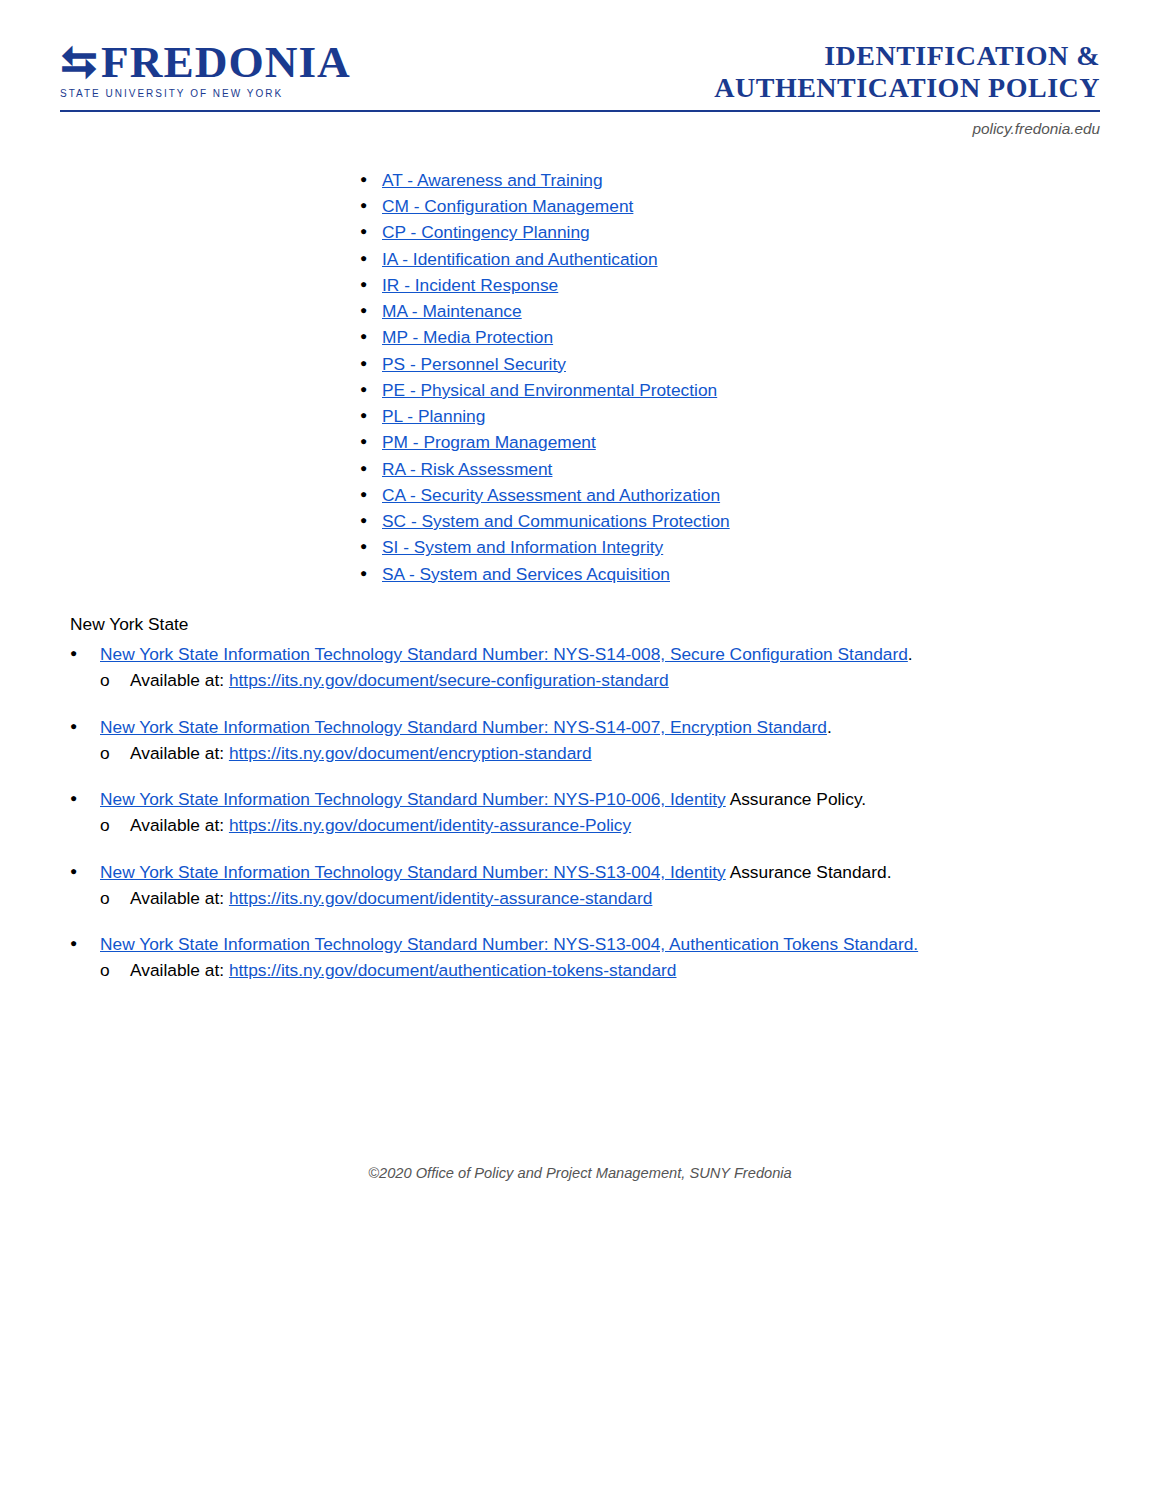⮂FREDONIA
STATE UNIVERSITY OF NEW YORK
IDENTIFICATION &
AUTHENTICATION POLICY
policy.fredonia.edu
AT - Awareness and Training
CM - Configuration Management
CP - Contingency Planning
IA - Identification and Authentication
IR - Incident Response
MA - Maintenance
MP - Media Protection
PS - Personnel Security
PE - Physical and Environmental Protection
PL - Planning
PM - Program Management
RA - Risk Assessment
CA - Security Assessment and Authorization
SC - System and Communications Protection
SI - System and Information Integrity
SA - System and Services Acquisition
New York State
New York State Information Technology Standard Number: NYS-S14-008, Secure Configuration Standard.
Available at: https://its.ny.gov/document/secure-configuration-standard
New York State Information Technology Standard Number: NYS-S14-007, Encryption Standard.
Available at: https://its.ny.gov/document/encryption-standard
New York State Information Technology Standard Number: NYS-P10-006, Identity Assurance Policy.
Available at: https://its.ny.gov/document/identity-assurance-Policy
New York State Information Technology Standard Number: NYS-S13-004, Identity Assurance Standard.
Available at: https://its.ny.gov/document/identity-assurance-standard
New York State Information Technology Standard Number: NYS-S13-004, Authentication Tokens Standard.
Available at: https://its.ny.gov/document/authentication-tokens-standard
©2020 Office of Policy and Project Management, SUNY Fredonia